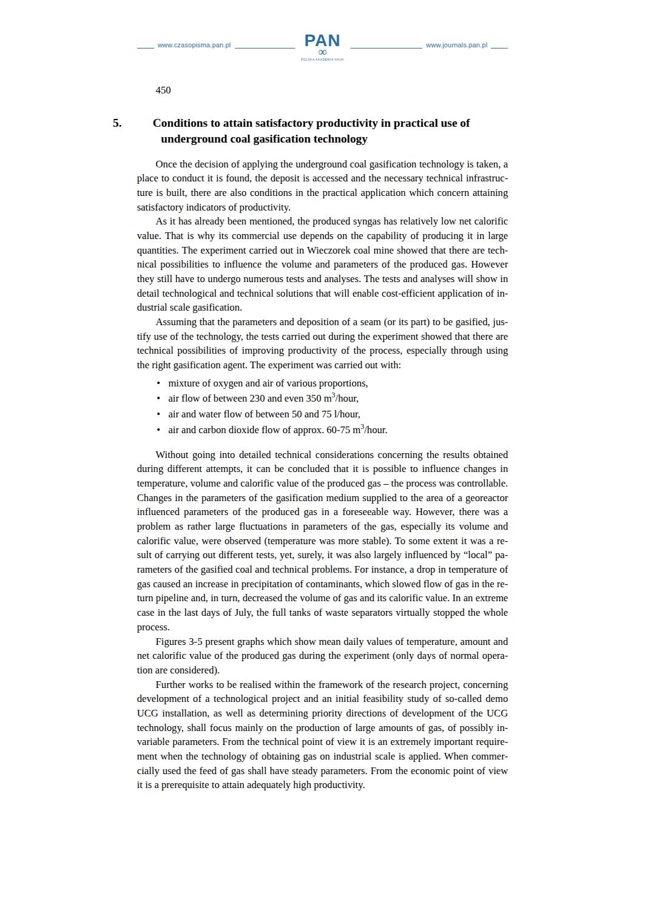www.czasopisma.pan.pl www.journals.pan.pl
PAN ∞ POLSKA AKADEMIA NAUK
450
5. Conditions to attain satisfactory productivity in practical use of underground coal gasification technology
Once the decision of applying the underground coal gasification technology is taken, a place to conduct it is found, the deposit is accessed and the necessary technical infrastructure is built, there are also conditions in the practical application which concern attaining satisfactory indicators of productivity.
As it has already been mentioned, the produced syngas has relatively low net calorific value. That is why its commercial use depends on the capability of producing it in large quantities. The experiment carried out in Wieczorek coal mine showed that there are technical possibilities to influence the volume and parameters of the produced gas. However they still have to undergo numerous tests and analyses. The tests and analyses will show in detail technological and technical solutions that will enable cost-efficient application of industrial scale gasification.
Assuming that the parameters and deposition of a seam (or its part) to be gasified, justify use of the technology, the tests carried out during the experiment showed that there are technical possibilities of improving productivity of the process, especially through using the right gasification agent. The experiment was carried out with:
mixture of oxygen and air of various proportions,
air flow of between 230 and even 350 m3/hour,
air and water flow of between 50 and 75 l/hour,
air and carbon dioxide flow of approx. 60-75 m3/hour.
Without going into detailed technical considerations concerning the results obtained during different attempts, it can be concluded that it is possible to influence changes in temperature, volume and calorific value of the produced gas – the process was controllable. Changes in the parameters of the gasification medium supplied to the area of a georeactor influenced parameters of the produced gas in a foreseeable way. However, there was a problem as rather large fluctuations in parameters of the gas, especially its volume and calorific value, were observed (temperature was more stable). To some extent it was a result of carrying out different tests, yet, surely, it was also largely influenced by “local” parameters of the gasified coal and technical problems. For instance, a drop in temperature of gas caused an increase in precipitation of contaminants, which slowed flow of gas in the return pipeline and, in turn, decreased the volume of gas and its calorific value. In an extreme case in the last days of July, the full tanks of waste separators virtually stopped the whole process.
Figures 3-5 present graphs which show mean daily values of temperature, amount and net calorific value of the produced gas during the experiment (only days of normal operation are considered).
Further works to be realised within the framework of the research project, concerning development of a technological project and an initial feasibility study of so-called demo UCG installation, as well as determining priority directions of development of the UCG technology, shall focus mainly on the production of large amounts of gas, of possibly invariable parameters. From the technical point of view it is an extremely important requirement when the technology of obtaining gas on industrial scale is applied. When commercially used the feed of gas shall have steady parameters. From the economic point of view it is a prerequisite to attain adequately high productivity.